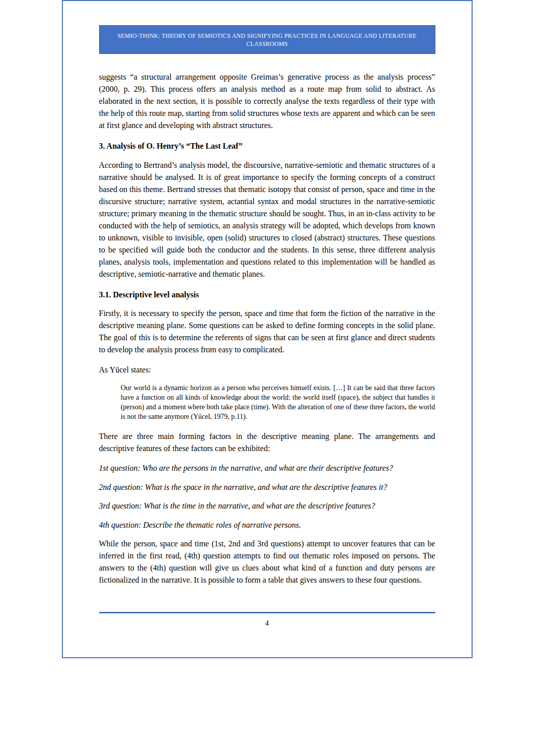Semio-Think: Theory of Semiotics and Signifying Practices in Language and Literature Classrooms
suggests “a structural arrangement opposite Greimas’s generative process as the analysis process” (2000, p. 29). This process offers an analysis method as a route map from solid to abstract. As elaborated in the next section, it is possible to correctly analyse the texts regardless of their type with the help of this route map, starting from solid structures whose texts are apparent and which can be seen at first glance and developing with abstract structures.
3. Analysis of O. Henry’s “The Last Leaf”
According to Bertrand’s analysis model, the discoursive, narrative-semiotic and thematic structures of a narrative should be analysed. It is of great importance to specify the forming concepts of a construct based on this theme. Bertrand stresses that thematic isotopy that consist of person, space and time in the discursive structure; narrative system, actantial syntax and modal structures in the narrative-semiotic structure; primary meaning in the thematic structure should be sought. Thus, in an in-class activity to be conducted with the help of semiotics, an analysis strategy will be adopted, which develops from known to unknown, visible to invisible, open (solid) structures to closed (abstract) structures. These questions to be specified will guide both the conductor and the students. In this sense, three different analysis planes, analysis tools, implementation and questions related to this implementation will be handled as descriptive, semiotic-narrative and thematic planes.
3.1. Descriptive level analysis
Firstly, it is necessary to specify the person, space and time that form the fiction of the narrative in the descriptive meaning plane. Some questions can be asked to define forming concepts in the solid plane. The goal of this is to determine the referents of signs that can be seen at first glance and direct students to develop the analysis process from easy to complicated.
As Yücel states:
Our world is a dynamic horizon as a person who perceives himself exists. […] It can be said that three factors have a function on all kinds of knowledge about the world: the world itself (space), the subject that handles it (person) and a moment where both take place (time). With the alteration of one of these three factors, the world is not the same anymore (Yücel, 1979, p.11).
There are three main forming factors in the descriptive meaning plane. The arrangements and descriptive features of these factors can be exhibited:
1st question: Who are the persons in the narrative, and what are their descriptive features?
2nd question: What is the space in the narrative, and what are the descriptive features it?
3rd question: What is the time in the narrative, and what are the descriptive features?
4th question: Describe the thematic roles of narrative persons.
While the person, space and time (1st, 2nd and 3rd questions) attempt to uncover features that can be inferred in the first read, (4th) question attempts to find out thematic roles imposed on persons. The answers to the (4th) question will give us clues about what kind of a function and duty persons are fictionalized in the narrative. It is possible to form a table that gives answers to these four questions.
4